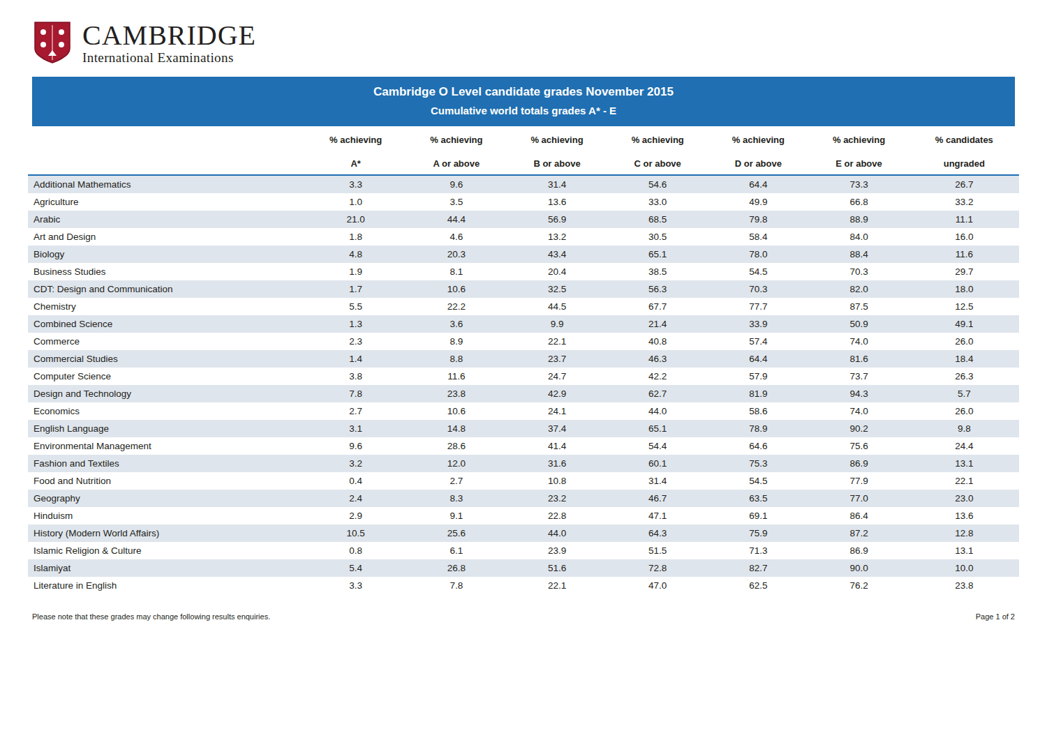CAMBRIDGE
International Examinations
Cambridge O Level candidate grades November 2015
Cumulative world totals grades A* - E
| | % achieving | % achieving | % achieving | % achieving | % achieving | % achieving | % candidates |
| --- | --- | --- | --- | --- | --- | --- | --- |
| | A* | A or above | B or above | C or above | D or above | E or above | ungraded |
| Additional Mathematics | 3.3 | 9.6 | 31.4 | 54.6 | 64.4 | 73.3 | 26.7 |
| Agriculture | 1.0 | 3.5 | 13.6 | 33.0 | 49.9 | 66.8 | 33.2 |
| Arabic | 21.0 | 44.4 | 56.9 | 68.5 | 79.8 | 88.9 | 11.1 |
| Art and Design | 1.8 | 4.6 | 13.2 | 30.5 | 58.4 | 84.0 | 16.0 |
| Biology | 4.8 | 20.3 | 43.4 | 65.1 | 78.0 | 88.4 | 11.6 |
| Business Studies | 1.9 | 8.1 | 20.4 | 38.5 | 54.5 | 70.3 | 29.7 |
| CDT: Design and Communication | 1.7 | 10.6 | 32.5 | 56.3 | 70.3 | 82.0 | 18.0 |
| Chemistry | 5.5 | 22.2 | 44.5 | 67.7 | 77.7 | 87.5 | 12.5 |
| Combined Science | 1.3 | 3.6 | 9.9 | 21.4 | 33.9 | 50.9 | 49.1 |
| Commerce | 2.3 | 8.9 | 22.1 | 40.8 | 57.4 | 74.0 | 26.0 |
| Commercial Studies | 1.4 | 8.8 | 23.7 | 46.3 | 64.4 | 81.6 | 18.4 |
| Computer Science | 3.8 | 11.6 | 24.7 | 42.2 | 57.9 | 73.7 | 26.3 |
| Design and Technology | 7.8 | 23.8 | 42.9 | 62.7 | 81.9 | 94.3 | 5.7 |
| Economics | 2.7 | 10.6 | 24.1 | 44.0 | 58.6 | 74.0 | 26.0 |
| English Language | 3.1 | 14.8 | 37.4 | 65.1 | 78.9 | 90.2 | 9.8 |
| Environmental Management | 9.6 | 28.6 | 41.4 | 54.4 | 64.6 | 75.6 | 24.4 |
| Fashion and Textiles | 3.2 | 12.0 | 31.6 | 60.1 | 75.3 | 86.9 | 13.1 |
| Food and Nutrition | 0.4 | 2.7 | 10.8 | 31.4 | 54.5 | 77.9 | 22.1 |
| Geography | 2.4 | 8.3 | 23.2 | 46.7 | 63.5 | 77.0 | 23.0 |
| Hinduism | 2.9 | 9.1 | 22.8 | 47.1 | 69.1 | 86.4 | 13.6 |
| History (Modern World Affairs) | 10.5 | 25.6 | 44.0 | 64.3 | 75.9 | 87.2 | 12.8 |
| Islamic Religion & Culture | 0.8 | 6.1 | 23.9 | 51.5 | 71.3 | 86.9 | 13.1 |
| Islamiyat | 5.4 | 26.8 | 51.6 | 72.8 | 82.7 | 90.0 | 10.0 |
| Literature in English | 3.3 | 7.8 | 22.1 | 47.0 | 62.5 | 76.2 | 23.8 |
Please note that these grades may change following results enquiries.
Page 1 of 2